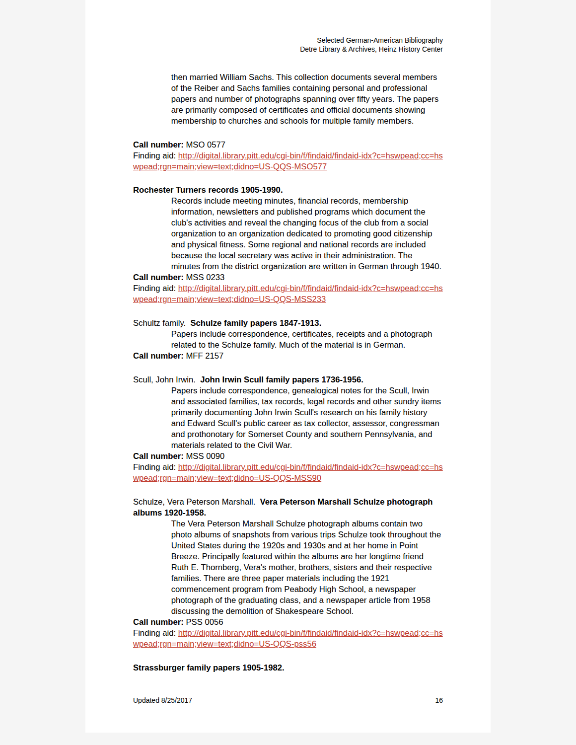Selected German-American Bibliography
Detre Library & Archives, Heinz History Center
then married William Sachs. This collection documents several members of the Reiber and Sachs families containing personal and professional papers and number of photographs spanning over fifty years. The papers are primarily composed of certificates and official documents showing membership to churches and schools for multiple family members.
Call number: MSO 0577
Finding aid: http://digital.library.pitt.edu/cgi-bin/f/findaid/findaid-idx?c=hswpead;cc=hswpead;rgn=main;view=text;didno=US-QQS-MSO577
Rochester Turners records 1905-1990.
Records include meeting minutes, financial records, membership information, newsletters and published programs which document the club's activities and reveal the changing focus of the club from a social organization to an organization dedicated to promoting good citizenship and physical fitness. Some regional and national records are included because the local secretary was active in their administration. The minutes from the district organization are written in German through 1940.
Call number: MSS 0233
Finding aid: http://digital.library.pitt.edu/cgi-bin/f/findaid/findaid-idx?c=hswpead;cc=hswpead;rgn=main;view=text;didno=US-QQS-MSS233
Schultz family. Schulze family papers 1847-1913.
Papers include correspondence, certificates, receipts and a photograph related to the Schulze family. Much of the material is in German.
Call number: MFF 2157
Scull, John Irwin. John Irwin Scull family papers 1736-1956.
Papers include correspondence, genealogical notes for the Scull, Irwin and associated families, tax records, legal records and other sundry items primarily documenting John Irwin Scull's research on his family history and Edward Scull's public career as tax collector, assessor, congressman and prothonotary for Somerset County and southern Pennsylvania, and materials related to the Civil War.
Call number: MSS 0090
Finding aid: http://digital.library.pitt.edu/cgi-bin/f/findaid/findaid-idx?c=hswpead;cc=hswpead;rgn=main;view=text;didno=US-QQS-MSS90
Schulze, Vera Peterson Marshall. Vera Peterson Marshall Schulze photograph albums 1920-1958.
The Vera Peterson Marshall Schulze photograph albums contain two photo albums of snapshots from various trips Schulze took throughout the United States during the 1920s and 1930s and at her home in Point Breeze. Principally featured within the albums are her longtime friend Ruth E. Thornberg, Vera's mother, brothers, sisters and their respective families. There are three paper materials including the 1921 commencement program from Peabody High School, a newspaper photograph of the graduating class, and a newspaper article from 1958 discussing the demolition of Shakespeare School.
Call number: PSS 0056
Finding aid: http://digital.library.pitt.edu/cgi-bin/f/findaid/findaid-idx?c=hswpead;cc=hswpead;rgn=main;view=text;didno=US-QQS-pss56
Strassburger family papers 1905-1982.
Updated 8/25/2017 16